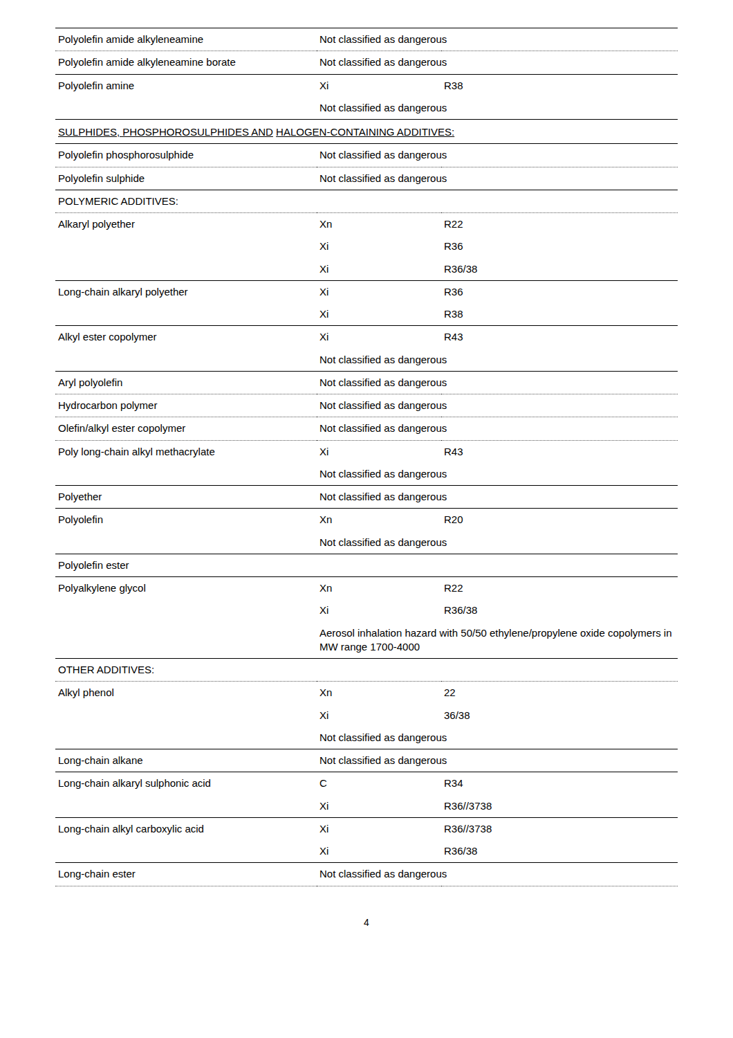| Polyolefin amide alkyleneamine | Not classified as dangerous |
| Polyolefin amide alkyleneamine borate | Not classified as dangerous |
| Polyolefin amine | Xi | R38 |
| | Not classified as dangerous |
| SULPHIDES, PHOSPHOROSULPHIDES AND HALOGEN-CONTAINING ADDITIVES: |
| Polyolefin phosphorosulphide | Not classified as dangerous |
| Polyolefin sulphide | Not classified as dangerous |
| POLYMERIC ADDITIVES: | |
| Alkaryl polyether | Xn | R22 |
| | Xi | R36 |
| | Xi | R36/38 |
| Long-chain alkaryl polyether | Xi | R36 |
| | Xi | R38 |
| Alkyl ester copolymer | Xi | R43 |
| | Not classified as dangerous |
| Aryl polyolefin | Not classified as dangerous |
| Hydrocarbon polymer | Not classified as dangerous |
| Olefin/alkyl ester copolymer | Not classified as dangerous |
| Poly long-chain alkyl methacrylate | Xi | R43 |
| | Not classified as dangerous |
| Polyether | Not classified as dangerous |
| Polyolefin | Xn | R20 |
| | Not classified as dangerous |
| Polyolefin ester | |
| Polyalkylene glycol | Xn | R22 |
| | Xi | R36/38 |
| | Aerosol inhalation hazard with 50/50 ethylene/propylene oxide copolymers in MW range 1700-4000 |
| OTHER ADDITIVES: | |
| Alkyl phenol | Xn | 22 |
| | Xi | 36/38 |
| | Not classified as dangerous |
| Long-chain alkane | Not classified as dangerous |
| Long-chain alkaryl sulphonic acid | C | R34 |
| | Xi | R36//3738 |
| Long-chain alkyl carboxylic acid | Xi | R36//3738 |
| | Xi | R36/38 |
| Long-chain ester | Not classified as dangerous |
4